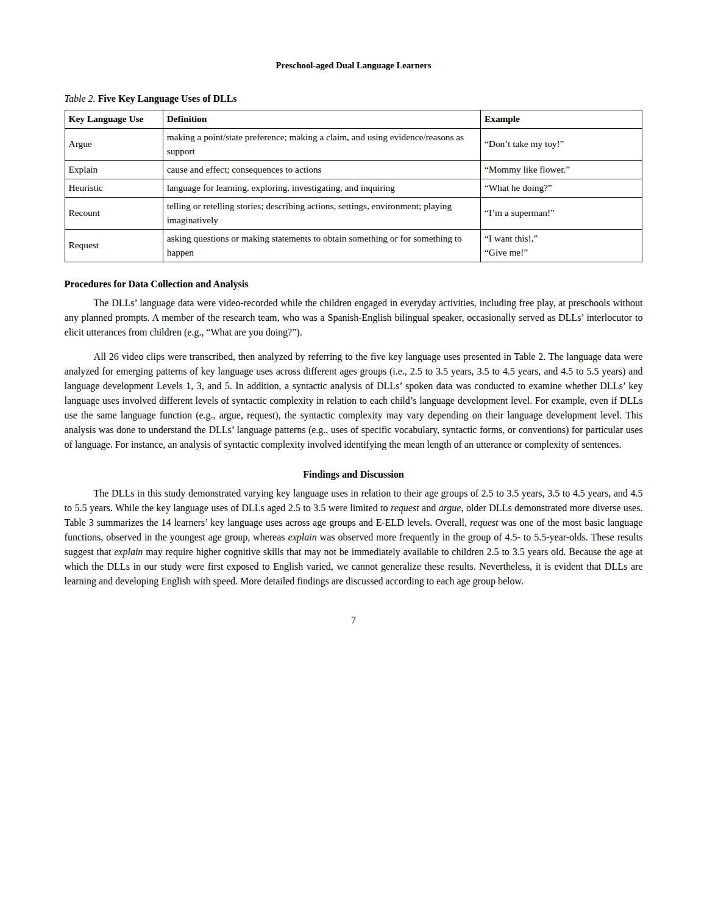Preschool-aged Dual Language Learners
Table 2. Five Key Language Uses of DLLs
| Key Language Use | Definition | Example |
| --- | --- | --- |
| Argue | making a point/state preference; making a claim, and using evidence/reasons as support | “Don’t take my toy!” |
| Explain | cause and effect; consequences to actions | “Mommy like flower.” |
| Heuristic | language for learning, exploring, investigating, and inquiring | “What he doing?” |
| Recount | telling or retelling stories; describing actions, settings, environment; playing imaginatively | “I’m a superman!” |
| Request | asking questions or making statements to obtain something or for something to happen | “I want this!,” “Give me!” |
Procedures for Data Collection and Analysis
The DLLs’ language data were video-recorded while the children engaged in everyday activities, including free play, at preschools without any planned prompts. A member of the research team, who was a Spanish-English bilingual speaker, occasionally served as DLLs’ interlocutor to elicit utterances from children (e.g., “What are you doing?”).
All 26 video clips were transcribed, then analyzed by referring to the five key language uses presented in Table 2. The language data were analyzed for emerging patterns of key language uses across different ages groups (i.e., 2.5 to 3.5 years, 3.5 to 4.5 years, and 4.5 to 5.5 years) and language development Levels 1, 3, and 5. In addition, a syntactic analysis of DLLs’ spoken data was conducted to examine whether DLLs’ key language uses involved different levels of syntactic complexity in relation to each child’s language development level. For example, even if DLLs use the same language function (e.g., argue, request), the syntactic complexity may vary depending on their language development level. This analysis was done to understand the DLLs’ language patterns (e.g., uses of specific vocabulary, syntactic forms, or conventions) for particular uses of language. For instance, an analysis of syntactic complexity involved identifying the mean length of an utterance or complexity of sentences.
Findings and Discussion
The DLLs in this study demonstrated varying key language uses in relation to their age groups of 2.5 to 3.5 years, 3.5 to 4.5 years, and 4.5 to 5.5 years. While the key language uses of DLLs aged 2.5 to 3.5 were limited to request and argue, older DLLs demonstrated more diverse uses. Table 3 summarizes the 14 learners’ key language uses across age groups and E-ELD levels. Overall, request was one of the most basic language functions, observed in the youngest age group, whereas explain was observed more frequently in the group of 4.5- to 5.5-year-olds. These results suggest that explain may require higher cognitive skills that may not be immediately available to children 2.5 to 3.5 years old. Because the age at which the DLLs in our study were first exposed to English varied, we cannot generalize these results. Nevertheless, it is evident that DLLs are learning and developing English with speed. More detailed findings are discussed according to each age group below.
7